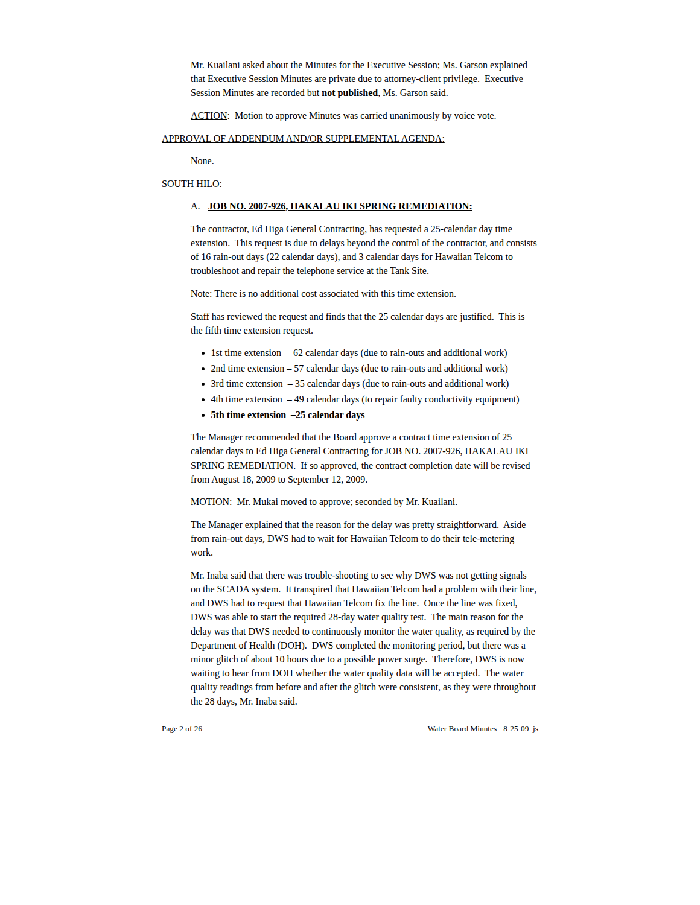Mr. Kuailani asked about the Minutes for the Executive Session; Ms. Garson explained that Executive Session Minutes are private due to attorney-client privilege. Executive Session Minutes are recorded but not published, Ms. Garson said.
ACTION: Motion to approve Minutes was carried unanimously by voice vote.
APPROVAL OF ADDENDUM AND/OR SUPPLEMENTAL AGENDA:
None.
SOUTH HILO:
A. JOB NO. 2007-926, HAKALAU IKI SPRING REMEDIATION:
The contractor, Ed Higa General Contracting, has requested a 25-calendar day time extension. This request is due to delays beyond the control of the contractor, and consists of 16 rain-out days (22 calendar days), and 3 calendar days for Hawaiian Telcom to troubleshoot and repair the telephone service at the Tank Site.
Note: There is no additional cost associated with this time extension.
Staff has reviewed the request and finds that the 25 calendar days are justified. This is the fifth time extension request.
1st time extension – 62 calendar days (due to rain-outs and additional work)
2nd time extension – 57 calendar days (due to rain-outs and additional work)
3rd time extension – 35 calendar days (due to rain-outs and additional work)
4th time extension – 49 calendar days (to repair faulty conductivity equipment)
5th time extension –25 calendar days
The Manager recommended that the Board approve a contract time extension of 25 calendar days to Ed Higa General Contracting for JOB NO. 2007-926, HAKALAU IKI SPRING REMEDIATION. If so approved, the contract completion date will be revised from August 18, 2009 to September 12, 2009.
MOTION: Mr. Mukai moved to approve; seconded by Mr. Kuailani.
The Manager explained that the reason for the delay was pretty straightforward. Aside from rain-out days, DWS had to wait for Hawaiian Telcom to do their tele-metering work.
Mr. Inaba said that there was trouble-shooting to see why DWS was not getting signals on the SCADA system. It transpired that Hawaiian Telcom had a problem with their line, and DWS had to request that Hawaiian Telcom fix the line. Once the line was fixed, DWS was able to start the required 28-day water quality test. The main reason for the delay was that DWS needed to continuously monitor the water quality, as required by the Department of Health (DOH). DWS completed the monitoring period, but there was a minor glitch of about 10 hours due to a possible power surge. Therefore, DWS is now waiting to hear from DOH whether the water quality data will be accepted. The water quality readings from before and after the glitch were consistent, as they were throughout the 28 days, Mr. Inaba said.
Page 2 of 26 Water Board Minutes - 8-25-09 js